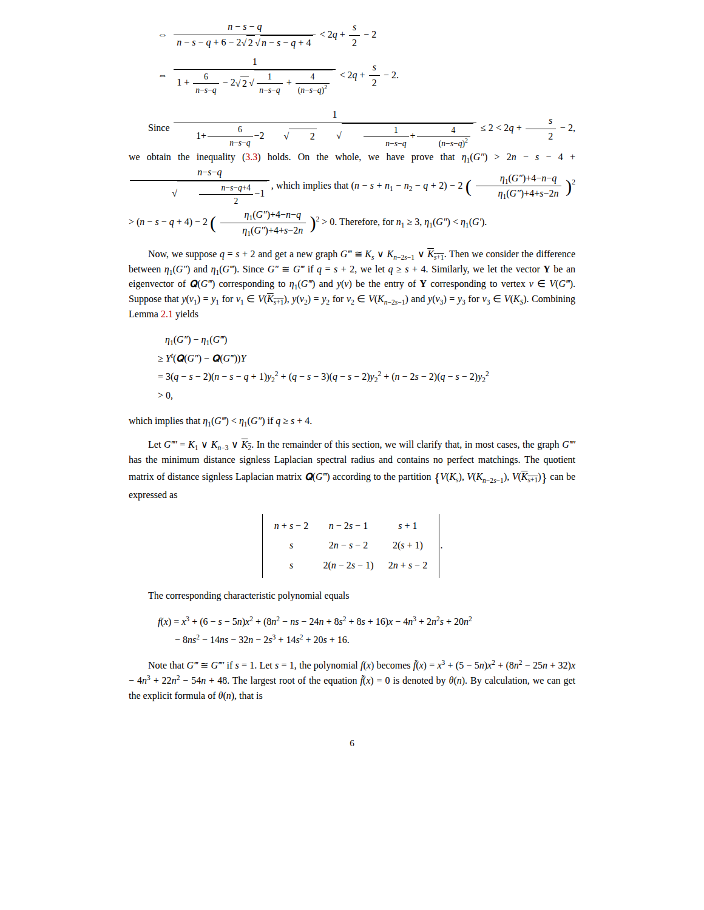⇔ n − s − q n − s − q + 6 − 22 n − s − q + 4 < 2q + s 2 − 2
⇔ 1 1 + 6 n−s−q − 221 n−s−q + 4(n−s−q)2 < 2q + s 2 − 2.
Since 1 1+6 n−s−q−221 n−s−q+4(n−s−q)2 ≤ 2 < 2q + s 2 − 2, we obtain the inequality (3.3) holds. On the whole, we have prove that η1(G″) > 2n − s − 4 + n−s−q n−s−q+42−1 , which implies that (n − s + n1 − n2 − q + 2) − 2 ( η1(G″)+4−n−q η1(G″)+4+s−2n )2 > (n − s − q + 4) − 2 ( η1(G″)+4−n−q η1(G″)+4+s−2n )2 > 0. Therefore, for n1 ≥ 3, η1(G″) < η1(G′).
Now, we suppose q = s + 2 and get a new graph G‴ ≅ Ks ∨ Kn−2s−1 ∨ Ks+1. Then we consider the difference between η1(G″) and η1(G‴). Since G″ ≅ G‴ if q = s + 2, we let q ≥ s + 4. Similarly, we let the vector Y be an eigenvector of 𝐐(G‴) corresponding to η1(G‴) and y(v) be the entry of Y corresponding to vertex v ∈ V(G‴). Suppose that y(v1) = y1 for v1 ∈ V(Ks+1), y(v2) = y2 for v2 ∈ V(Kn−2s−1) and y(v3) = y3 for v3 ∈ V(KS). Combining Lemma 2.1 yields
η1(G″) − η1(G‴)
≥ Yt(𝐐(G″) − 𝐐(G‴))Y
= 3(q − s − 2)(n − s − q + 1)y22 + (q − s − 3)(q − s − 2)y22 + (n − 2s − 2)(q − s − 2)y22
> 0,
which implies that η1(G‴) < η1(G″) if q ≥ s + 4.
Let G‴′ = K1 ∨ Kn−3 ∨ K2. In the remainder of this section, we will clarify that, in most cases, the graph G‴′ has the minimum distance signless Laplacian spectral radius and contains no perfect matchings. The quotient matrix of distance signless Laplacian matrix 𝐐(G‴) according to the partition {V(Ks), V(Kn−2s−1), V(Ks+1)} can be expressed as
| n + s − 2 | n − 2 s − 1 | s + 1 |
| s | 2 n − s − 2 | 2( s + 1) |
| s | 2( n − 2 s − 1) | 2 n + s − 2 |
.
The corresponding characteristic polynomial equals
f(x) = x3 + (6 − s − 5n)x2 + (8n2 − ns − 24n + 8s2 + 8s + 16)x − 4n3 + 2n2s + 20n2
− 8ns2 − 14ns − 32n − 2s3 + 14s2 + 20s + 16.
Note that G‴ ≅ G‴′ if s = 1. Let s = 1, the polynomial f(x) becomes f̃(x) = x3 + (5 − 5n)x2 + (8n2 − 25n + 32)x − 4n3 + 22n2 − 54n + 48. The largest root of the equation f̃(x) = 0 is denoted by θ(n). By calculation, we can get the explicit formula of θ(n), that is
6